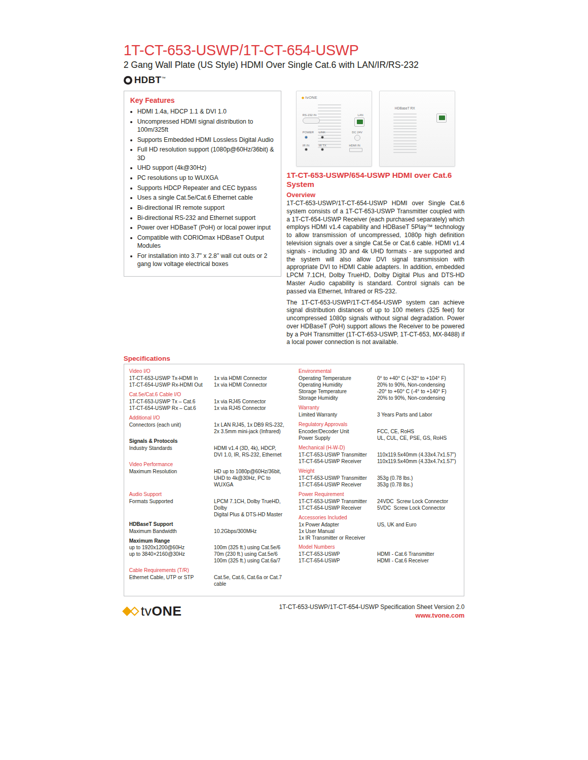1T-CT-653-USWP/1T-CT-654-USWP
2 Gang Wall Plate (US Style) HDMI Over Single Cat.6 with LAN/IR/RS-232
HDBT™
Key Features
HDMI 1.4a, HDCP 1.1 & DVI 1.0
Uncompressed HDMI signal distribution to 100m/325ft
Supports Embedded HDMI Lossless Digital Audio
Full HD resolution support (1080p@60Hz/36bit) & 3D
UHD support (4k@30Hz)
PC resolutions up to WUXGA
Supports HDCP Repeater and CEC bypass
Uses a single Cat.5e/Cat.6 Ethernet cable
Bi-directional IR remote support
Bi-directional RS-232 and Ethernet support
Power over HDBaseT (PoH) or local power input
Compatible with CORIOmax HDBaseT Output Modules
For installation into 3.7” x 2.8” wall cut outs or 2 gang low voltage electrical boxes
◆ tvONE
RS-232 IN
LAN
POWER
LINK
DC 24V
IR IN
IR TX
HDMI IN
HDBaseT RX
1T-CT-653-USWP/654-USWP HDMI over Cat.6 System
Overview
1T-CT-653-USWP/1T-CT-654-USWP HDMI over Single Cat.6 system consists of a 1T-CT-653-USWP Transmitter coupled with a 1T-CT-654-USWP Receiver (each purchased separately) which employs HDMI v1.4 capability and HDBaseT 5Play™ technology to allow transmission of uncompressed, 1080p high definition television signals over a single Cat.5e or Cat.6 cable. HDMI v1.4 signals - including 3D and 4k UHD formats - are supported and the system will also allow DVI signal transmission with appropriate DVI to HDMI Cable adapters. In addition, embedded LPCM 7.1CH, Dolby TrueHD, Dolby Digital Plus and DTS-HD Master Audio capability is standard. Control signals can be passed via Ethernet, Infrared or RS-232.
The 1T-CT-653-USWP/1T-CT-654-USWP system can achieve signal distribution distances of up to 100 meters (325 feet) for uncompressed 1080p signals without signal degradation. Power over HDBaseT (PoH) support allows the Receiver to be powered by a PoH Transmitter (1T-CT-653-USWP, 1T-CT-653, MX-8488) if a local power connection is not available.
Specifications
Video I/O
1T-CT-653-USWP Tx-HDMI In
1x via HDMI Connector
1T-CT-654-USWP Rx-HDMI Out
1x via HDMI Connector
Cat.5e/Cat.6 Cable I/O
1T-CT-653-USWP Tx – Cat.6
1x via RJ45 Connector
1T-CT-654-USWP Rx – Cat.6
1x via RJ45 Connector
Additional I/O
Connectors (each unit)
1x LAN RJ45, 1x DB9 RS-232,
2x 3.5mm mini-jack (Infrared)
Signals & Protocols
Industry Standards
HDMI v1.4 (3D, 4k), HDCP,
DVI 1.0, IR, RS-232, Ethernet
Video Performance
Maximum Resolution
HD up to 1080p@60Hz/36bit,
UHD to 4k@30Hz, PC to WUXGA
Audio Support
Formats Supported
LPCM 7.1CH, Dolby TrueHD, Dolby
Digital Plus & DTS-HD Master
HDBaseT Support
Maximum Bandwidth
10.2Gbps/300MHz
Maximum Range
up to 1920x1200@60Hz
100m (325 ft.) using Cat.5e/6
up to 3840×2160@30Hz
70m (230 ft.) using Cat.5e/6
100m (325 ft.) using Cat.6a/7
Cable Requirements (T/R)
Ethernet Cable, UTP or STP
Cat.5e, Cat.6, Cat.6a or Cat.7 cable
Environmental
Operating Temperature
0° to +40° C (+32° to +104° F)
Operating Humidity
20% to 90%, Non-condensing
Storage Temperature
-20° to +60° C (-4° to +140° F)
Storage Humidity
20% to 90%, Non-condensing
Warranty
Limited Warranty
3 Years Parts and Labor
Regulatory Approvals
Encoder/Decoder Unit
FCC, CE, RoHS
Power Supply
UL, CUL, CE, PSE, GS, RoHS
Mechanical (H-W-D)
1T-CT-653-USWP Transmitter
110x119.5x40mm (4.33x4.7x1.57”)
1T-CT-654-USWP Receiver
110x119.5x40mm (4.33x4.7x1.57”)
Weight
1T-CT-653-USWP Transmitter
353g (0.78 lbs.)
1T-CT-654-USWP Receiver
353g (0.78 lbs.)
Power Requirement
1T-CT-653-USWP Transmitter
24VDC Screw Lock Connector
1T-CT-654-USWP Receiver
5VDC Screw Lock Connector
Accessories Included
1x Power Adapter
US, UK and Euro
1x User Manual
1x IR Transmitter or Receiver
Model Numbers
1T-CT-653-USWP
HDMI - Cat.6 Transmitter
1T-CT-654-USWP
HDMI - Cat.6 Receiver
tvONE
1T-CT-653-USWP/1T-CT-654-USWP Specification Sheet Version 2.0
www.tvone.com